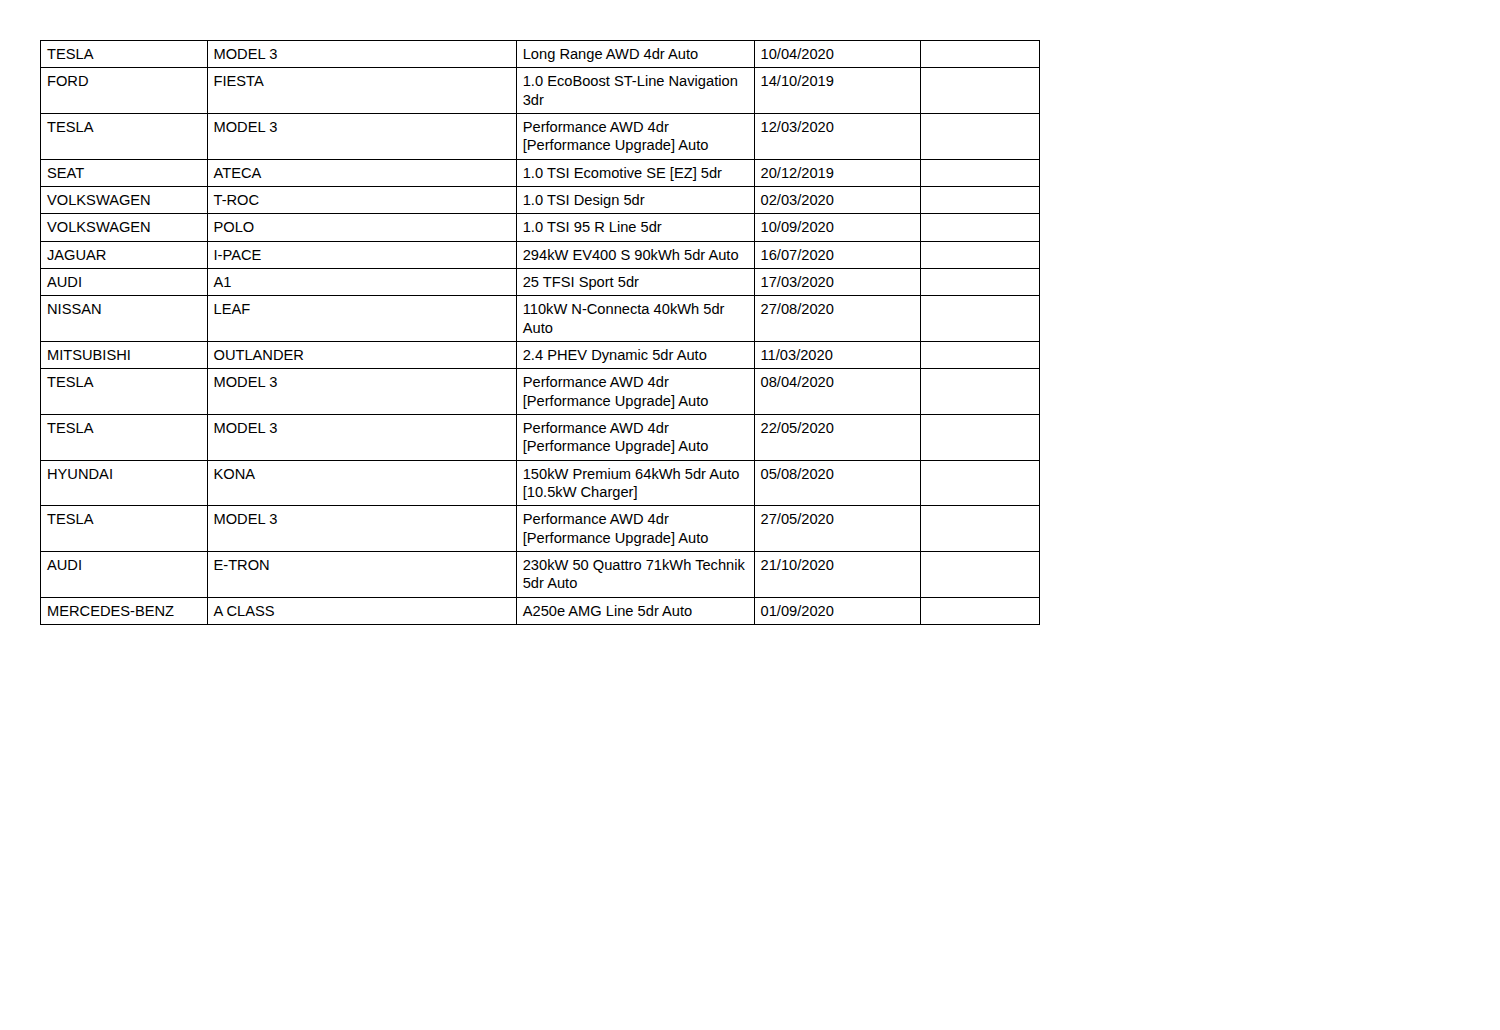| TESLA | MODEL 3 | Long Range AWD 4dr Auto | 10/04/2020 | |
| FORD | FIESTA | 1.0 EcoBoost ST-Line Navigation 3dr | 14/10/2019 | |
| TESLA | MODEL 3 | Performance AWD 4dr [Performance Upgrade] Auto | 12/03/2020 | |
| SEAT | ATECA | 1.0 TSI Ecomotive SE [EZ] 5dr | 20/12/2019 | |
| VOLKSWAGEN | T-ROC | 1.0 TSI Design 5dr | 02/03/2020 | |
| VOLKSWAGEN | POLO | 1.0 TSI 95 R Line 5dr | 10/09/2020 | |
| JAGUAR | I-PACE | 294kW EV400 S 90kWh 5dr Auto | 16/07/2020 | |
| AUDI | A1 | 25 TFSI Sport 5dr | 17/03/2020 | |
| NISSAN | LEAF | 110kW N-Connecta 40kWh 5dr Auto | 27/08/2020 | |
| MITSUBISHI | OUTLANDER | 2.4 PHEV Dynamic 5dr Auto | 11/03/2020 | |
| TESLA | MODEL 3 | Performance AWD 4dr [Performance Upgrade] Auto | 08/04/2020 | |
| TESLA | MODEL 3 | Performance AWD 4dr [Performance Upgrade] Auto | 22/05/2020 | |
| HYUNDAI | KONA | 150kW Premium 64kWh 5dr Auto [10.5kW Charger] | 05/08/2020 | |
| TESLA | MODEL 3 | Performance AWD 4dr [Performance Upgrade] Auto | 27/05/2020 | |
| AUDI | E-TRON | 230kW 50 Quattro 71kWh Technik 5dr Auto | 21/10/2020 | |
| MERCEDES-BENZ | A CLASS | A250e AMG Line 5dr Auto | 01/09/2020 | |